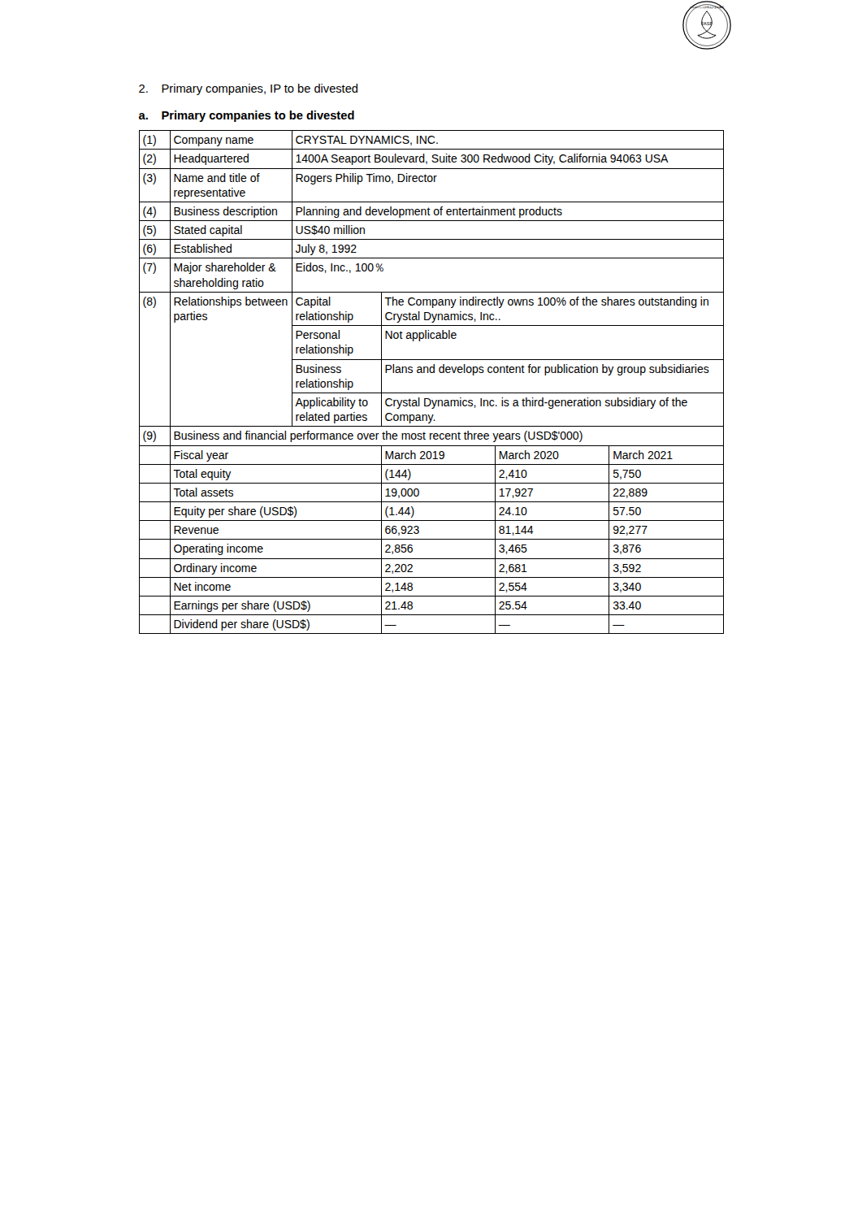FASF 公益財団法人 財務会計基準機構
2. Primary companies, IP to be divested
a. Primary companies to be divested
| (1) | Company name | CRYSTAL DYNAMICS, INC. |
| (2) | Headquartered | 1400A Seaport Boulevard, Suite 300 Redwood City, California 94063 USA |
| (3) | Name and title of representative | Rogers Philip Timo, Director |
| (4) | Business description | Planning and development of entertainment products |
| (5) | Stated capital | US$40 million |
| (6) | Established | July 8, 1992 |
| (7) | Major shareholder & shareholding ratio | Eidos, Inc., 100 ％ |
| (8) | Relationships between parties | Capital relationship | The Company indirectly owns 100% of the shares outstanding in Crystal Dynamics, Inc.. |
| Personal relationship | Not applicable |
| Business relationship | Plans and develops content for publication by group subsidiaries |
| Applicability to related parties | Crystal Dynamics, Inc. is a third-generation subsidiary of the Company. |
| (9) | Business and financial performance over the most recent three years (USD$'000) |
| | Fiscal year | March 2019 | March 2020 | March 2021 |
| | Total equity | (144) | 2,410 | 5,750 |
| | Total assets | 19,000 | 17,927 | 22,889 |
| | Equity per share (USD$) | (1.44) | 24.10 | 57.50 |
| | Revenue | 66,923 | 81,144 | 92,277 |
| | Operating income | 2,856 | 3,465 | 3,876 |
| | Ordinary income | 2,202 | 2,681 | 3,592 |
| | Net income | 2,148 | 2,554 | 3,340 |
| | Earnings per share (USD$) | 21.48 | 25.54 | 33.40 |
| | Dividend per share (USD$) | — | — | — |